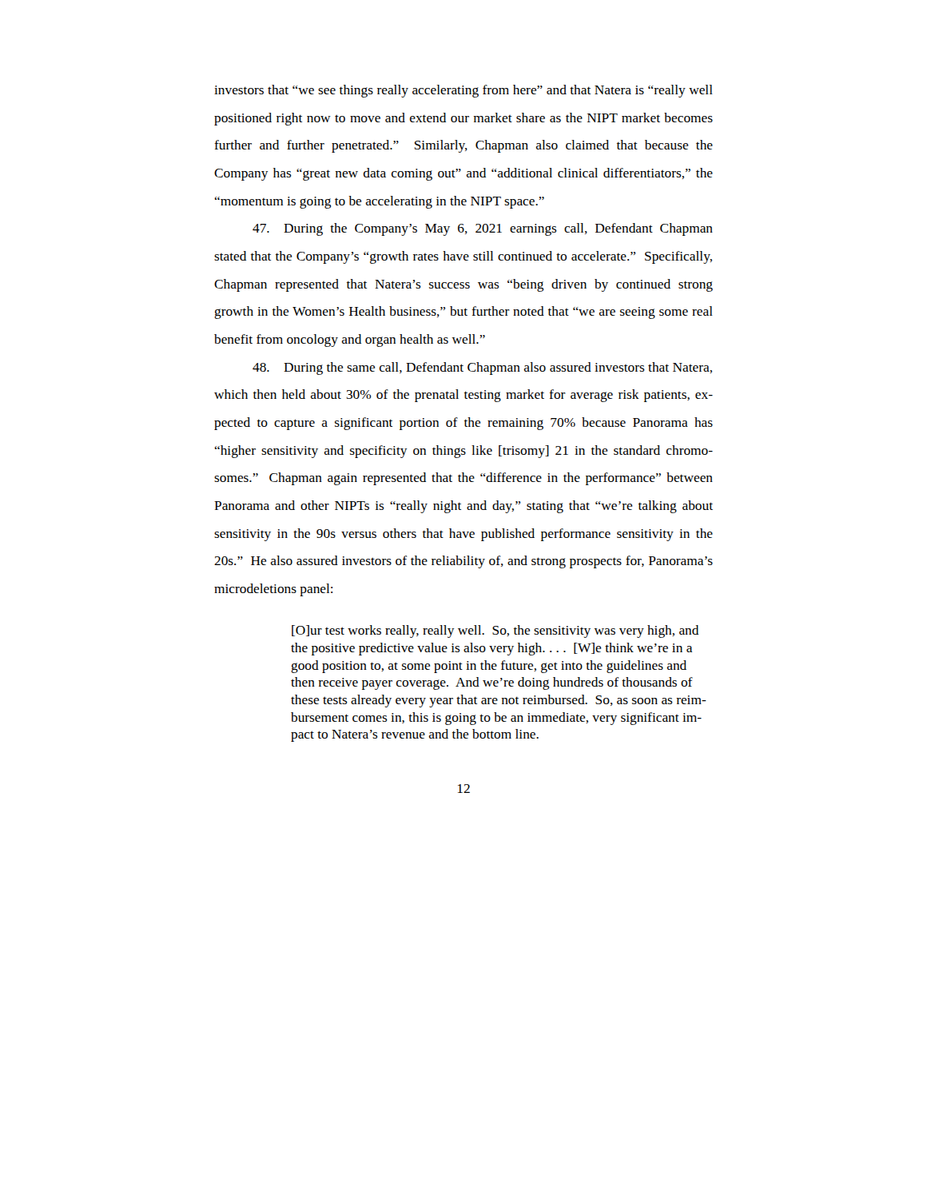investors that “we see things really accelerating from here” and that Natera is “really well positioned right now to move and extend our market share as the NIPT market becomes further and further penetrated.” Similarly, Chapman also claimed that because the Company has “great new data coming out” and “additional clinical differentiators,” the “momentum is going to be accelerating in the NIPT space.”
47. During the Company’s May 6, 2021 earnings call, Defendant Chapman stated that the Company’s “growth rates have still continued to accelerate.” Specifically, Chapman represented that Natera’s success was “being driven by continued strong growth in the Women’s Health business,” but further noted that “we are seeing some real benefit from oncology and organ health as well.”
48. During the same call, Defendant Chapman also assured investors that Natera, which then held about 30% of the prenatal testing market for average risk patients, expected to capture a significant portion of the remaining 70% because Panorama has “higher sensitivity and specificity on things like [trisomy] 21 in the standard chromosomes.” Chapman again represented that the “difference in the performance” between Panorama and other NIPTs is “really night and day,” stating that “we’re talking about sensitivity in the 90s versus others that have published performance sensitivity in the 20s.” He also assured investors of the reliability of, and strong prospects for, Panorama’s microdeletions panel:
[O]ur test works really, really well. So, the sensitivity was very high, and the positive predictive value is also very high. . . . [W]e think we’re in a good position to, at some point in the future, get into the guidelines and then receive payer coverage. And we’re doing hundreds of thousands of these tests already every year that are not reimbursed. So, as soon as reimbursement comes in, this is going to be an immediate, very significant impact to Natera’s revenue and the bottom line.
12